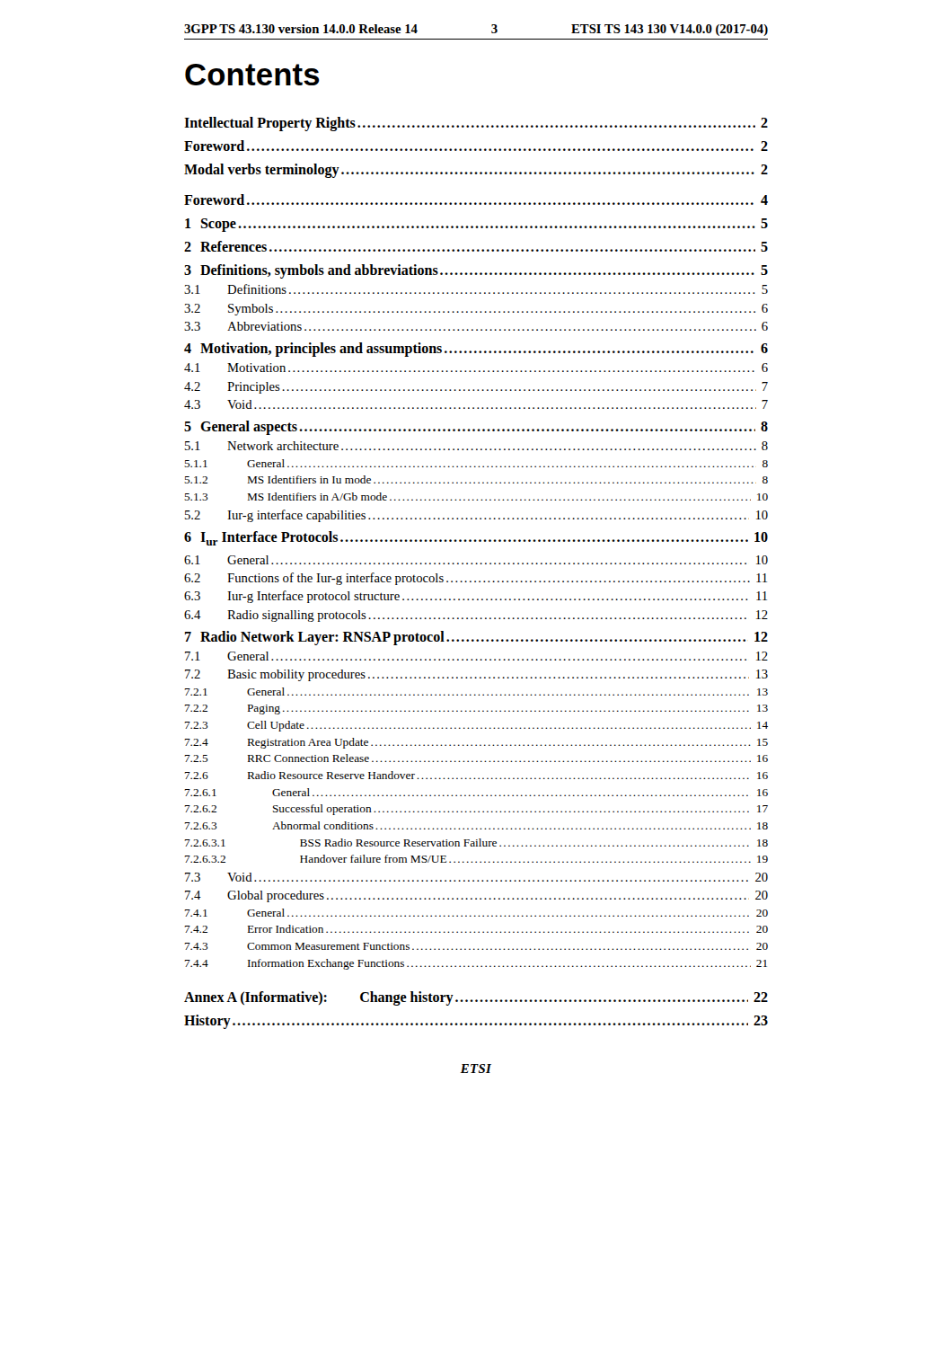3GPP TS 43.130 version 14.0.0 Release 14
3
ETSI TS 143 130 V14.0.0 (2017-04)
Contents
Intellectual Property Rights ................................................................................................................................ 2
Foreword .............................................................................................................................................. 2
Modal verbs terminology ....................................................................................................................... 2
Foreword .............................................................................................................................................. 4
1 Scope ..................................................................................................................................... 5
2 References .......................................................................................................................... 5
3 Definitions, symbols and abbreviations ................................................................................. 5
3.1 Definitions ............................................................................................................................................. 5
3.2 Symbols .................................................................................................................................................. 6
3.3 Abbreviations ....................................................................................................................................... 6
4 Motivation, principles and assumptions ................................................................................ 6
4.1 Motivation ............................................................................................................................................. 6
4.2 Principles ................................................................................................................................................ 7
4.3 Void ......................................................................................................................................................... 7
5 General aspects ................................................................................................................. 8
5.1 Network architecture ............................................................................................................................. 8
5.1.1 General ......................................................................................................................................... 8
5.1.2 MS Identifiers in Iu mode ............................................................................................................. 8
5.1.3 MS Identifiers in A/Gb mode ....................................................................................................... 10
5.2 Iur-g interface capabilities ..................................................................................................................... 10
6 Iur Interface Protocols ....................................................................................................... 10
6.1 General ................................................................................................................................................. 10
6.2 Functions of the Iur-g interface protocols ................................................................................................. 11
6.3 Iur-g Interface protocol structure ......................................................................................................... 11
6.4 Radio signalling protocols ..................................................................................................................... 12
7 Radio Network Layer: RNSAP protocol .............................................................................. 12
7.1 General ................................................................................................................................................. 12
7.2 Basic mobility procedures ..................................................................................................................... 13
7.2.1 General ......................................................................................................................................... 13
7.2.2 Paging ........................................................................................................................................... 13
7.2.3 Cell Update ................................................................................................................................. 14
7.2.4 Registration Area Update ............................................................................................................. 15
7.2.5 RRC Connection Release ............................................................................................................. 16
7.2.6 Radio Resource Reserve Handover ................................................................................................. 16
7.2.6.1 General ..................................................................................................................................... 16
7.2.6.2 Successful operation ................................................................................................................. 17
7.2.6.3 Abnormal conditions ................................................................................................................. 18
7.2.6.3.1 BSS Radio Resource Reservation Failure ................................................................................. 18
7.2.6.3.2 Handover failure from MS/UE ................................................................................................. 19
7.3 Void ......................................................................................................................................................... 20
7.4 Global procedures ................................................................................................................................. 20
7.4.1 General ......................................................................................................................................... 20
7.4.2 Error Indication ............................................................................................................................. 20
7.4.3 Common Measurement Functions ................................................................................................. 20
7.4.4 Information Exchange Functions ..................................................................................................... 21
Annex A (Informative): Change history ............................................................................................. 22
History ................................................................................................................................................. 23
ETSI